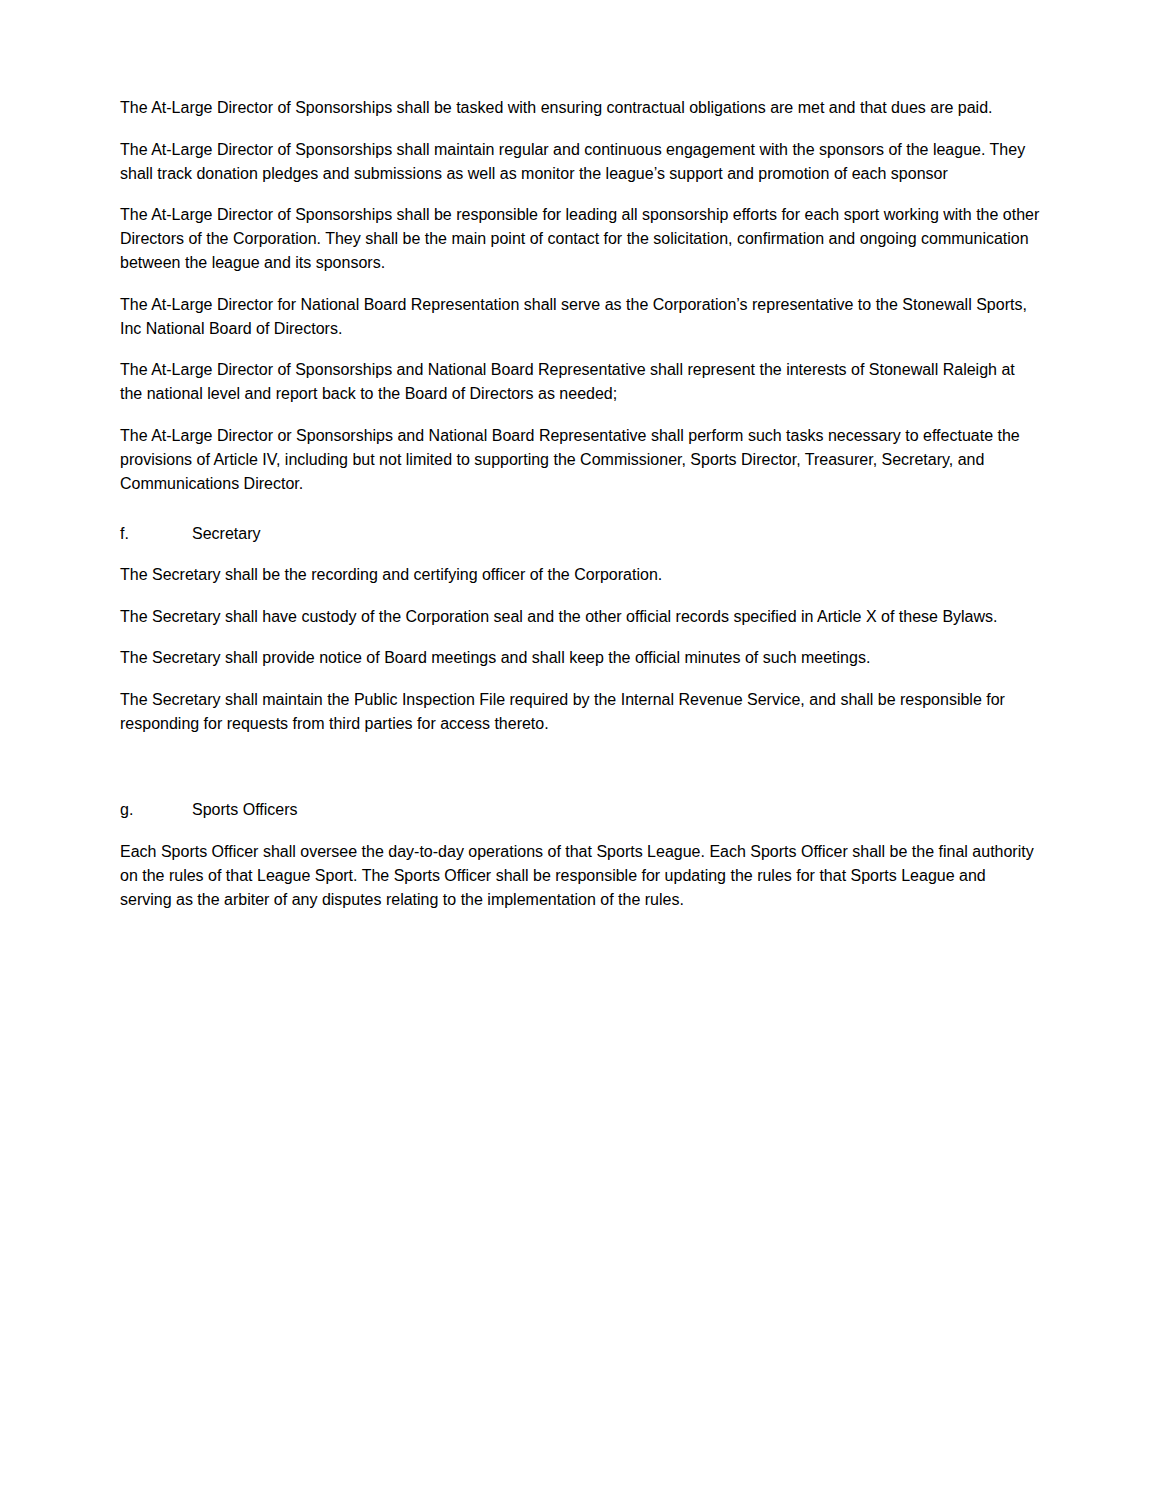The At-Large Director of Sponsorships shall be tasked with ensuring contractual obligations are met and that dues are paid.
The At-Large Director of Sponsorships shall maintain regular and continuous engagement with the sponsors of the league. They shall track donation pledges and submissions as well as monitor the league’s support and promotion of each sponsor
The At-Large Director of Sponsorships shall be responsible for leading all sponsorship efforts for each sport working with the other Directors of the Corporation. They shall be the main point of contact for the solicitation, confirmation and ongoing communication between the league and its sponsors.
The At-Large Director for National Board Representation shall serve as the Corporation’s representative to the Stonewall Sports, Inc National Board of Directors.
The At-Large Director of Sponsorships and National Board Representative shall represent the interests of Stonewall Raleigh at the national level and report back to the Board of Directors as needed;
The At-Large Director or Sponsorships and National Board Representative shall perform such tasks necessary to effectuate the provisions of Article IV, including but not limited to supporting the Commissioner, Sports Director, Treasurer, Secretary, and Communications Director.
f. Secretary
The Secretary shall be the recording and certifying officer of the Corporation.
The Secretary shall have custody of the Corporation seal and the other official records specified in Article X of these Bylaws.
The Secretary shall provide notice of Board meetings and shall keep the official minutes of such meetings.
The Secretary shall maintain the Public Inspection File required by the Internal Revenue Service, and shall be responsible for responding for requests from third parties for access thereto.
g. Sports Officers
Each Sports Officer shall oversee the day-to-day operations of that Sports League. Each Sports Officer shall be the final authority on the rules of that League Sport. The Sports Officer shall be responsible for updating the rules for that Sports League and serving as the arbiter of any disputes relating to the implementation of the rules.